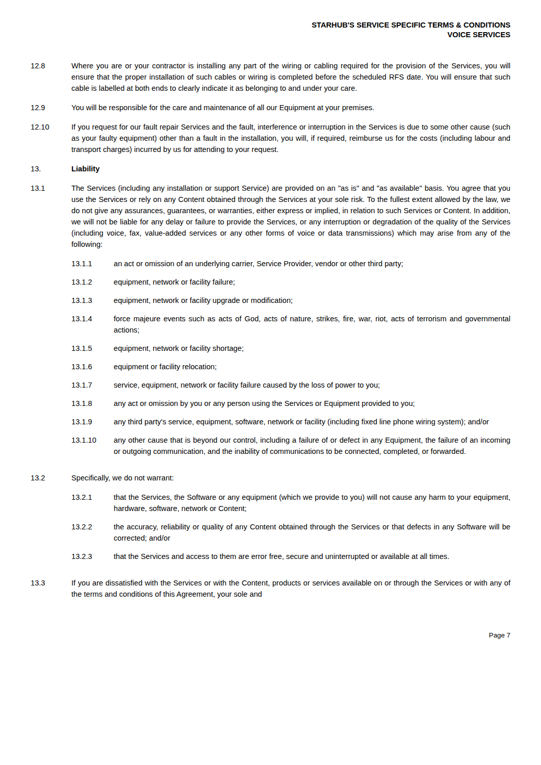STARHUB'S SERVICE SPECIFIC TERMS & CONDITIONS
VOICE SERVICES
12.8
Where you are or your contractor is installing any part of the wiring or cabling required for the provision of the Services, you will ensure that the proper installation of such cables or wiring is completed before the scheduled RFS date. You will ensure that such cable is labelled at both ends to clearly indicate it as belonging to and under your care.
12.9
You will be responsible for the care and maintenance of all our Equipment at your premises.
12.10
If you request for our fault repair Services and the fault, interference or interruption in the Services is due to some other cause (such as your faulty equipment) other than a fault in the installation, you will, if required, reimburse us for the costs (including labour and transport charges) incurred by us for attending to your request.
13.
Liability
13.1
The Services (including any installation or support Service) are provided on an "as is" and "as available" basis. You agree that you use the Services or rely on any Content obtained through the Services at your sole risk. To the fullest extent allowed by the law, we do not give any assurances, guarantees, or warranties, either express or implied, in relation to such Services or Content. In addition, we will not be liable for any delay or failure to provide the Services, or any interruption or degradation of the quality of the Services (including voice, fax, value-added services or any other forms of voice or data transmissions) which may arise from any of the following:
13.1.1
an act or omission of an underlying carrier, Service Provider, vendor or other third party;
13.1.2
equipment, network or facility failure;
13.1.3
equipment, network or facility upgrade or modification;
13.1.4
force majeure events such as acts of God, acts of nature, strikes, fire, war, riot, acts of terrorism and governmental actions;
13.1.5
equipment, network or facility shortage;
13.1.6
equipment or facility relocation;
13.1.7
service, equipment, network or facility failure caused by the loss of power to you;
13.1.8
any act or omission by you or any person using the Services or Equipment provided to you;
13.1.9
any third party's service, equipment, software, network or facility (including fixed line phone wiring system); and/or
13.1.10
any other cause that is beyond our control, including a failure of or defect in any Equipment, the failure of an incoming or outgoing communication, and the inability of communications to be connected, completed, or forwarded.
13.2
Specifically, we do not warrant:
13.2.1
that the Services, the Software or any equipment (which we provide to you) will not cause any harm to your equipment, hardware, software, network or Content;
13.2.2
the accuracy, reliability or quality of any Content obtained through the Services or that defects in any Software will be corrected; and/or
13.2.3
that the Services and access to them are error free, secure and uninterrupted or available at all times.
13.3
If you are dissatisfied with the Services or with the Content, products or services available on or through the Services or with any of the terms and conditions of this Agreement, your sole and
Page 7